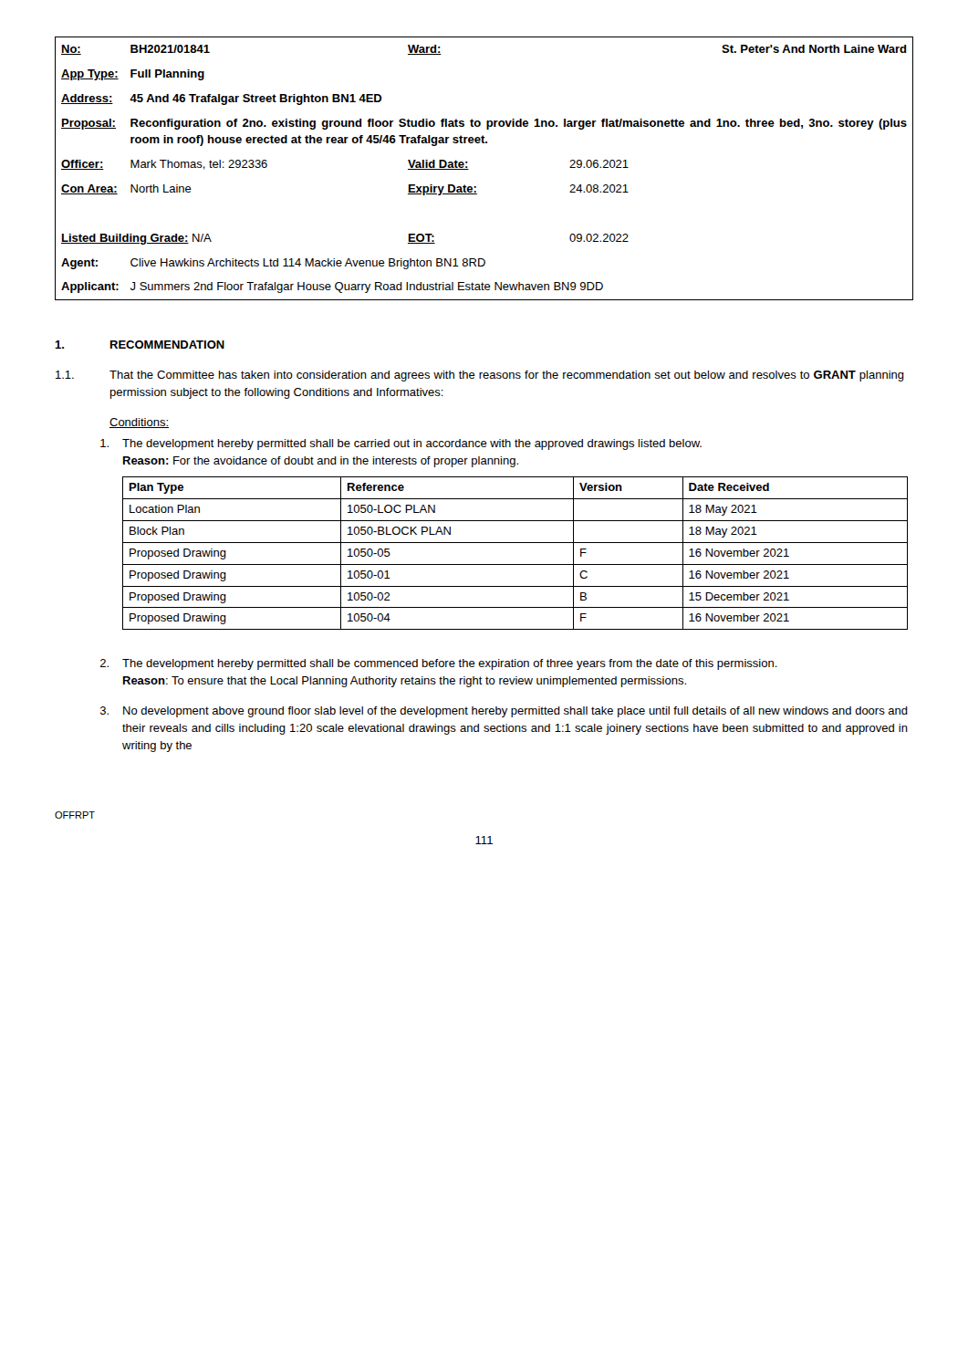| No: | BH2021/01841 | Ward: | St. Peter's And North Laine Ward |
| App Type: | Full Planning |
| Address: | 45 And 46 Trafalgar Street Brighton BN1 4ED |
| Proposal: | Reconfiguration of 2no. existing ground floor Studio flats to provide 1no. larger flat/maisonette and 1no. three bed, 3no. storey (plus room in roof) house erected at the rear of 45/46 Trafalgar street. |
| Officer: | Mark Thomas, tel: 292336 | Valid Date: | 29.06.2021 |
| Con Area: | North Laine | Expiry Date: | 24.08.2021 |
| Listed Building Grade: N/A | EOT: | 09.02.2022 |
| Agent: | Clive Hawkins Architects Ltd 114 Mackie Avenue Brighton BN1 8RD |
| Applicant: | J Summers 2nd Floor Trafalgar House Quarry Road Industrial Estate Newhaven BN9 9DD |
1. RECOMMENDATION
1.1. That the Committee has taken into consideration and agrees with the reasons for the recommendation set out below and resolves to GRANT planning permission subject to the following Conditions and Informatives:
Conditions:
1. The development hereby permitted shall be carried out in accordance with the approved drawings listed below.
Reason: For the avoidance of doubt and in the interests of proper planning.
| Plan Type | Reference | Version | Date Received |
| --- | --- | --- | --- |
| Location Plan | 1050-LOC PLAN | | 18 May 2021 |
| Block Plan | 1050-BLOCK PLAN | | 18 May 2021 |
| Proposed Drawing | 1050-05 | F | 16 November 2021 |
| Proposed Drawing | 1050-01 | C | 16 November 2021 |
| Proposed Drawing | 1050-02 | B | 15 December 2021 |
| Proposed Drawing | 1050-04 | F | 16 November 2021 |
2. The development hereby permitted shall be commenced before the expiration of three years from the date of this permission.
Reason: To ensure that the Local Planning Authority retains the right to review unimplemented permissions.
3. No development above ground floor slab level of the development hereby permitted shall take place until full details of all new windows and doors and their reveals and cills including 1:20 scale elevational drawings and sections and 1:1 scale joinery sections have been submitted to and approved in writing by the
OFFRPT
111